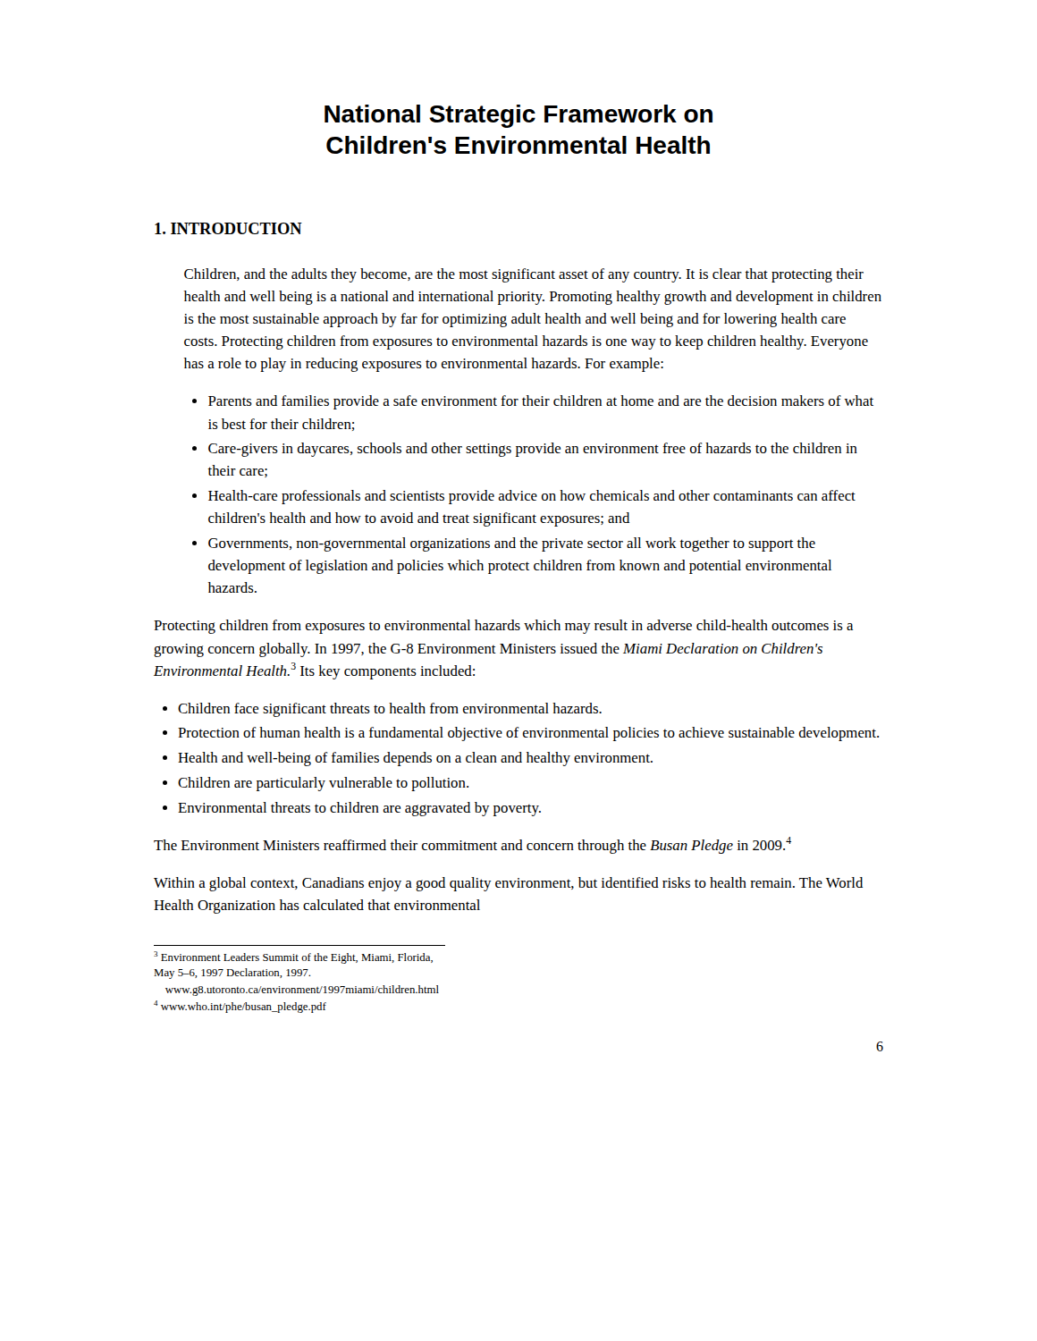National Strategic Framework on
Children's Environmental Health
1. INTRODUCTION
Children, and the adults they become, are the most significant asset of any country. It is clear that protecting their health and well being is a national and international priority. Promoting healthy growth and development in children is the most sustainable approach by far for optimizing adult health and well being and for lowering health care costs. Protecting children from exposures to environmental hazards is one way to keep children healthy. Everyone has a role to play in reducing exposures to environmental hazards. For example:
Parents and families provide a safe environment for their children at home and are the decision makers of what is best for their children;
Care-givers in daycares, schools and other settings provide an environment free of hazards to the children in their care;
Health-care professionals and scientists provide advice on how chemicals and other contaminants can affect children's health and how to avoid and treat significant exposures; and
Governments, non-governmental organizations and the private sector all work together to support the development of legislation and policies which protect children from known and potential environmental hazards.
Protecting children from exposures to environmental hazards which may result in adverse child-health outcomes is a growing concern globally. In 1997, the G-8 Environment Ministers issued the Miami Declaration on Children's Environmental Health.3 Its key components included:
Children face significant threats to health from environmental hazards.
Protection of human health is a fundamental objective of environmental policies to achieve sustainable development.
Health and well-being of families depends on a clean and healthy environment.
Children are particularly vulnerable to pollution.
Environmental threats to children are aggravated by poverty.
The Environment Ministers reaffirmed their commitment and concern through the Busan Pledge in 2009.4
Within a global context, Canadians enjoy a good quality environment, but identified risks to health remain. The World Health Organization has calculated that environmental
3 Environment Leaders Summit of the Eight, Miami, Florida, May 5–6, 1997 Declaration, 1997.
www.g8.utoronto.ca/environment/1997miami/children.html
4 www.who.int/phe/busan_pledge.pdf
6